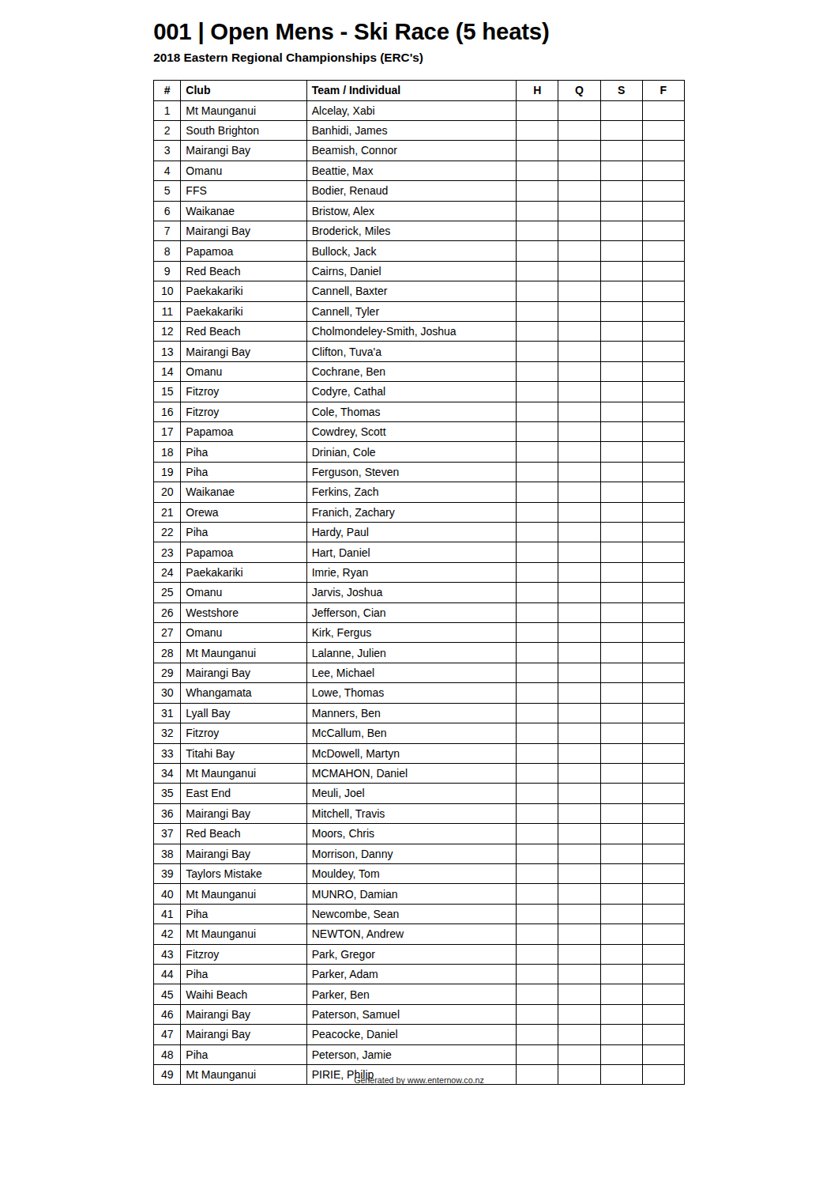001 | Open Mens - Ski Race (5 heats)
2018 Eastern Regional Championships (ERC's)
| # | Club | Team / Individual | H | Q | S | F |
| --- | --- | --- | --- | --- | --- | --- |
| 1 | Mt Maunganui | Alcelay, Xabi | | | | |
| 2 | South Brighton | Banhidi, James | | | | |
| 3 | Mairangi Bay | Beamish, Connor | | | | |
| 4 | Omanu | Beattie, Max | | | | |
| 5 | FFS | Bodier, Renaud | | | | |
| 6 | Waikanae | Bristow, Alex | | | | |
| 7 | Mairangi Bay | Broderick, Miles | | | | |
| 8 | Papamoa | Bullock, Jack | | | | |
| 9 | Red Beach | Cairns, Daniel | | | | |
| 10 | Paekakariki | Cannell, Baxter | | | | |
| 11 | Paekakariki | Cannell, Tyler | | | | |
| 12 | Red Beach | Cholmondeley-Smith, Joshua | | | | |
| 13 | Mairangi Bay | Clifton, Tuva'a | | | | |
| 14 | Omanu | Cochrane, Ben | | | | |
| 15 | Fitzroy | Codyre, Cathal | | | | |
| 16 | Fitzroy | Cole, Thomas | | | | |
| 17 | Papamoa | Cowdrey, Scott | | | | |
| 18 | Piha | Drinian, Cole | | | | |
| 19 | Piha | Ferguson, Steven | | | | |
| 20 | Waikanae | Ferkins, Zach | | | | |
| 21 | Orewa | Franich, Zachary | | | | |
| 22 | Piha | Hardy, Paul | | | | |
| 23 | Papamoa | Hart, Daniel | | | | |
| 24 | Paekakariki | Imrie, Ryan | | | | |
| 25 | Omanu | Jarvis, Joshua | | | | |
| 26 | Westshore | Jefferson, Cian | | | | |
| 27 | Omanu | Kirk, Fergus | | | | |
| 28 | Mt Maunganui | Lalanne, Julien | | | | |
| 29 | Mairangi Bay | Lee, Michael | | | | |
| 30 | Whangamata | Lowe, Thomas | | | | |
| 31 | Lyall Bay | Manners, Ben | | | | |
| 32 | Fitzroy | McCallum, Ben | | | | |
| 33 | Titahi Bay | McDowell, Martyn | | | | |
| 34 | Mt Maunganui | MCMAHON, Daniel | | | | |
| 35 | East End | Meuli, Joel | | | | |
| 36 | Mairangi Bay | Mitchell, Travis | | | | |
| 37 | Red Beach | Moors, Chris | | | | |
| 38 | Mairangi Bay | Morrison, Danny | | | | |
| 39 | Taylors Mistake | Mouldey, Tom | | | | |
| 40 | Mt Maunganui | MUNRO, Damian | | | | |
| 41 | Piha | Newcombe, Sean | | | | |
| 42 | Mt Maunganui | NEWTON, Andrew | | | | |
| 43 | Fitzroy | Park, Gregor | | | | |
| 44 | Piha | Parker, Adam | | | | |
| 45 | Waihi Beach | Parker, Ben | | | | |
| 46 | Mairangi Bay | Paterson, Samuel | | | | |
| 47 | Mairangi Bay | Peacocke, Daniel | | | | |
| 48 | Piha | Peterson, Jamie | | | | |
| 49 | Mt Maunganui | PIRIE, Philip | | | | |
Generated by www.enternow.co.nz